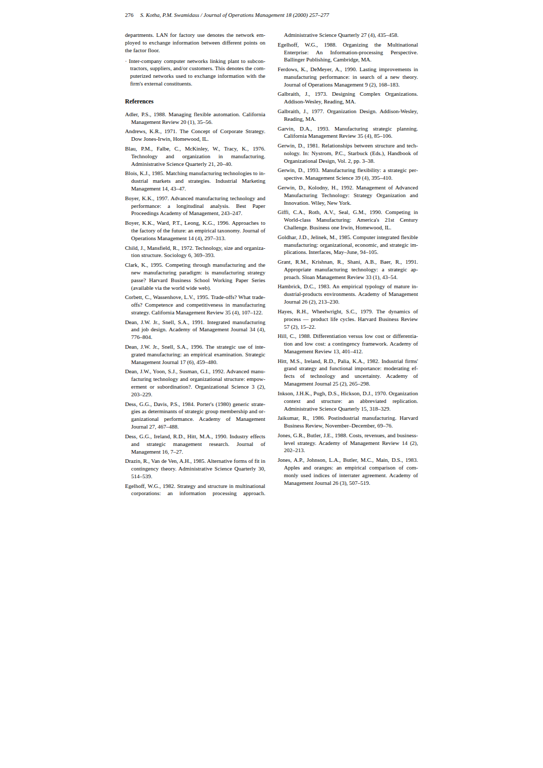276 S. Kotha, P.M. Swamidass / Journal of Operations Management 18 (2000) 257–277
departments. LAN for factory use denotes the network employed to exchange information between different points on the factor floor.
· Inter-company computer networks linking plant to subcontractors, suppliers, and/or customers. This denotes the computerized networks used to exchange information with the firm's external constituents.
References
Adler, P.S., 1988. Managing flexible automation. California Management Review 20 (1), 35–56.
Andrews, K.R., 1971. The Concept of Corporate Strategy. Dow Jones-Irwin, Homewood, IL.
Blau, P.M., Falbe, C., McKinley, W., Tracy, K., 1976. Technology and organization in manufacturing. Administrative Science Quarterly 21, 20–40.
Blois, K.J., 1985. Matching manufacturing technologies to industrial markets and strategies. Industrial Marketing Management 14, 43–47.
Boyer, K.K., 1997. Advanced manufacturing technology and performance: a longitudinal analysis. Best Paper Proceedings Academy of Management, 243–247.
Boyer, K.K., Ward, P.T., Leong, K.G., 1996. Approaches to the factory of the future: an empirical taxonomy. Journal of Operations Management 14 (4), 297–313.
Child, J., Mansfield, R., 1972. Technology, size and organization structure. Sociology 6, 369–393.
Clark, K., 1995. Competing through manufacturing and the new manufacturing paradigm: is manufacturing strategy passe? Harvard Business School Working Paper Series (available via the world wide web).
Corbett, C., Wassenhove, L.V., 1995. Trade-offs? What trade-offs? Competence and competitiveness in manufacturing strategy. California Management Review 35 (4), 107–122.
Dean, J.W. Jr., Snell, S.A., 1991. Integrated manufacturing and job design. Academy of Management Journal 34 (4), 776–804.
Dean, J.W. Jr., Snell, S.A., 1996. The strategic use of integrated manufacturing: an empirical examination. Strategic Management Journal 17 (6), 459–480.
Dean, J.W., Yoon, S.J., Susman, G.I., 1992. Advanced manufacturing technology and organizational structure: empowerment or subordination?. Organizational Science 3 (2), 203–229.
Dess, G.G., Davis, P.S., 1984. Porter's (1980) generic strategies as determinants of strategic group membership and organizational performance. Academy of Management Journal 27, 467–488.
Dess, G.G., Ireland, R.D., Hitt, M.A., 1990. Industry effects and strategic management research. Journal of Management 16, 7–27.
Drazin, R., Van de Ven, A.H., 1985. Alternative forms of fit in contingency theory. Administrative Science Quarterly 30, 514–539.
Egelhoff, W.G., 1982. Strategy and structure in multinational corporations: an information processing approach. Administrative Science Quarterly 27 (4), 435–458.
Egelhoff, W.G., 1988. Organizing the Multinational Enterprise: An Information-processing Perspective. Ballinger Publishing, Cambridge, MA.
Ferdows, K., DeMeyer, A., 1990. Lasting improvements in manufacturing performance: in search of a new theory. Journal of Operations Management 9 (2), 168–183.
Galbraith, J., 1973. Designing Complex Organizations. Addison-Wesley, Reading, MA.
Galbraith, J., 1977. Organization Design. Addison-Wesley, Reading, MA.
Garvin, D.A., 1993. Manufacturing strategic planning. California Management Review 35 (4), 85–106.
Gerwin, D., 1981. Relationships between structure and technology. In: Nystrom, P.C., Starbuck (Eds.), Handbook of Organizational Design, Vol. 2, pp. 3–38.
Gerwin, D., 1993. Manufacturing flexibility: a strategic perspective. Management Science 39 (4), 395–410.
Gerwin, D., Kolodny, H., 1992. Management of Advanced Manufacturing Technology: Strategy Organization and Innovation. Wiley, New York.
Giffi, C.A., Roth, A.V., Seal, G.M., 1990. Competing in World-class Manufacturing: America's 21st Century Challenge. Business one Irwin, Homewood, IL.
Goldhar, J.D., Jelinek, M., 1985. Computer integrated flexible manufacturing: organizational, economic, and strategic implications. Interfaces, May–June, 94–105.
Grant, R.M., Krishnan, R., Shani, A.B., Baer, R., 1991. Appropriate manufacturing technology: a strategic approach. Sloan Management Review 33 (1), 43–54.
Hambrick, D.C., 1983. An empirical typology of mature industrial-products environments. Academy of Management Journal 26 (2), 213–230.
Hayes, R.H., Wheelwright, S.C., 1979. The dynamics of process — product life cycles. Harvard Business Review 57 (2), 15–22.
Hill, C., 1988. Differentiation versus low cost or differentiation and low cost: a contingency framework. Academy of Management Review 13, 401–412.
Hitt, M.S., Ireland, R.D., Palia, K.A., 1982. Industrial firms' grand strategy and functional importance: moderating effects of technology and uncertainty. Academy of Management Journal 25 (2), 265–298.
Inkson, J.H.K., Pugh, D.S., Hickson, D.J., 1970. Organization context and structure: an abbreviated replication. Administrative Science Quarterly 15, 318–329.
Jaikumar, R., 1986. Postindustrial manufacturing. Harvard Business Review, November–December, 69–76.
Jones, G.R., Butler, J.E., 1988. Costs, revenues, and business-level strategy. Academy of Management Review 14 (2), 202–213.
Jones, A.P., Johnson, L.A., Butler, M.C., Main, D.S., 1983. Apples and oranges: an empirical comparison of commonly used indices of interrater agreement. Academy of Management Journal 26 (3), 507–519.